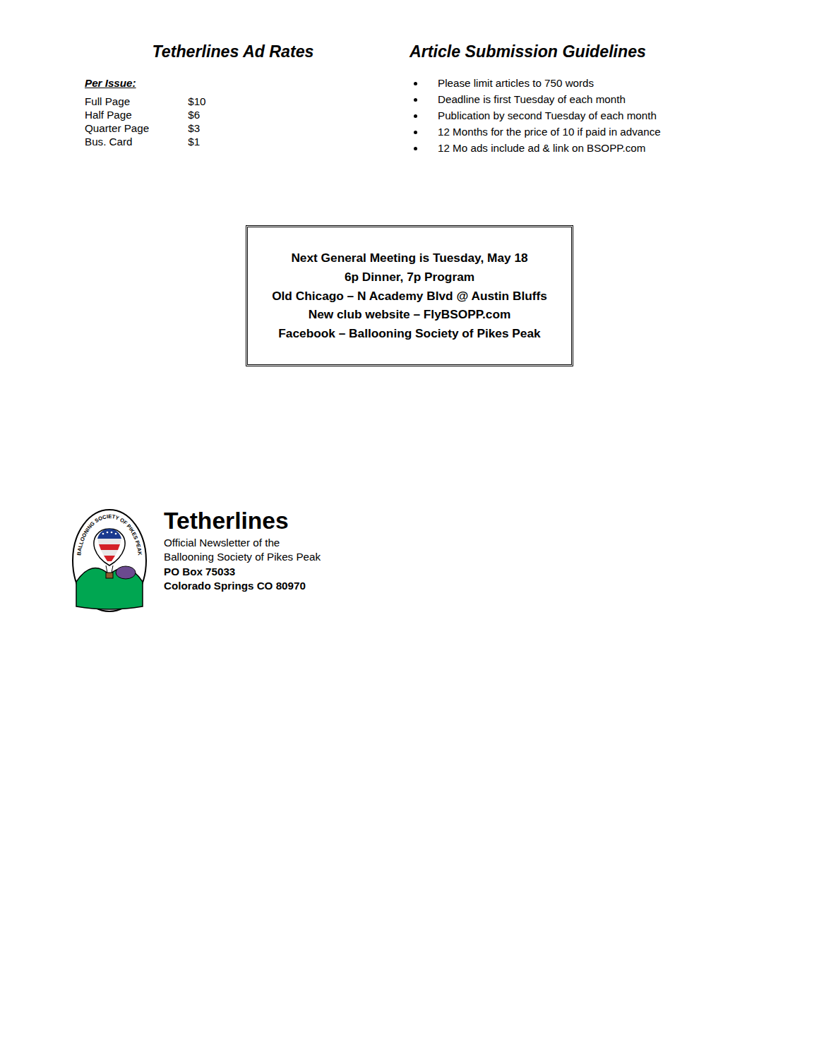Tetherlines Ad Rates
Per Issue:
| Full Page | $10 |
| Half Page | $6 |
| Quarter Page | $3 |
| Bus. Card | $1 |
Article Submission Guidelines
Please limit articles to 750 words
Deadline is first Tuesday of each month
Publication by second Tuesday of each month
12 Months for the price of 10 if paid in advance
12 Mo ads include ad & link on BSOPP.com
Next General Meeting is Tuesday, May 18
6p Dinner, 7p Program
Old Chicago – N Academy Blvd @ Austin Bluffs
New club website – FlyBSOPP.com
Facebook – Ballooning Society of Pikes Peak
BALLOONING SOCIETY OF PIKES PEAK
Tetherlines
Official Newsletter of the
Ballooning Society of Pikes Peak
PO Box 75033
Colorado Springs CO 80970